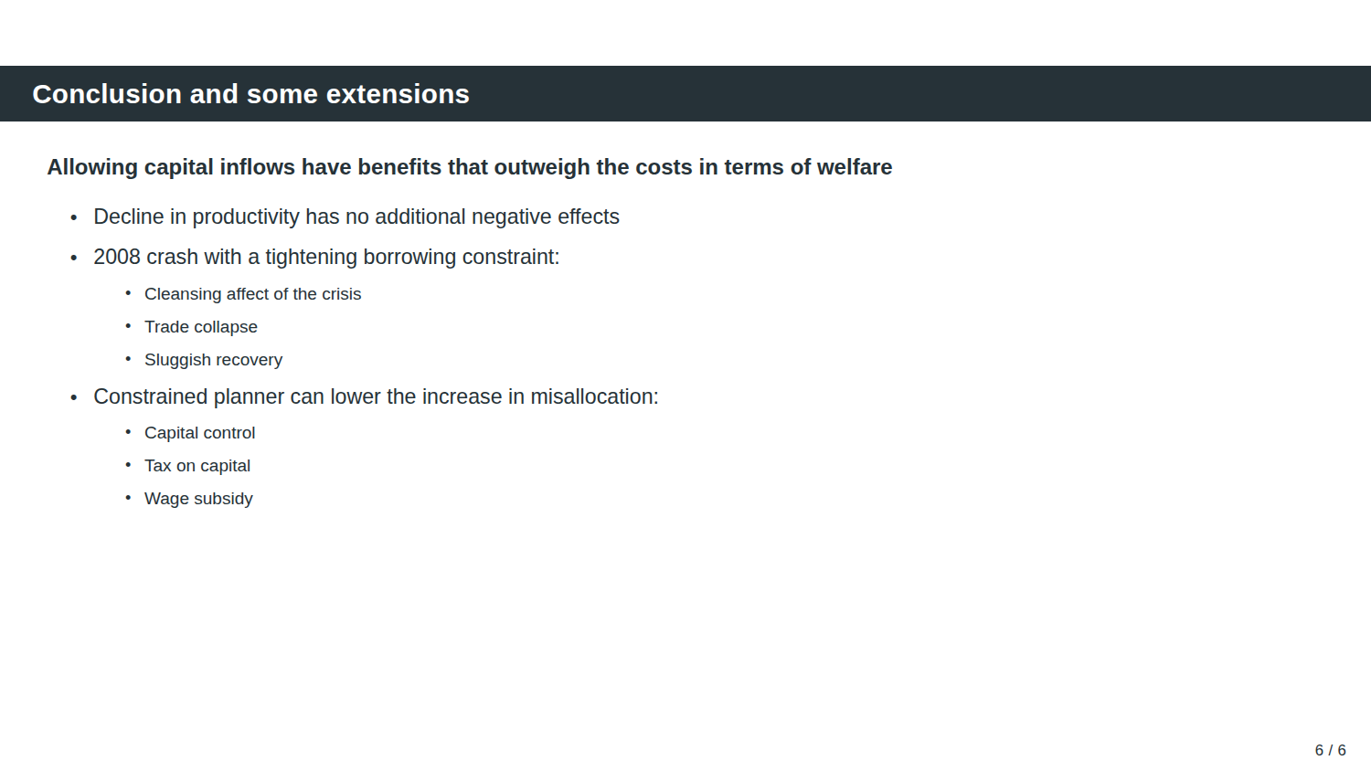Conclusion and some extensions
Allowing capital inflows have benefits that outweigh the costs in terms of welfare
Decline in productivity has no additional negative effects
2008 crash with a tightening borrowing constraint:
Cleansing affect of the crisis
Trade collapse
Sluggish recovery
Constrained planner can lower the increase in misallocation:
Capital control
Tax on capital
Wage subsidy
6 / 6